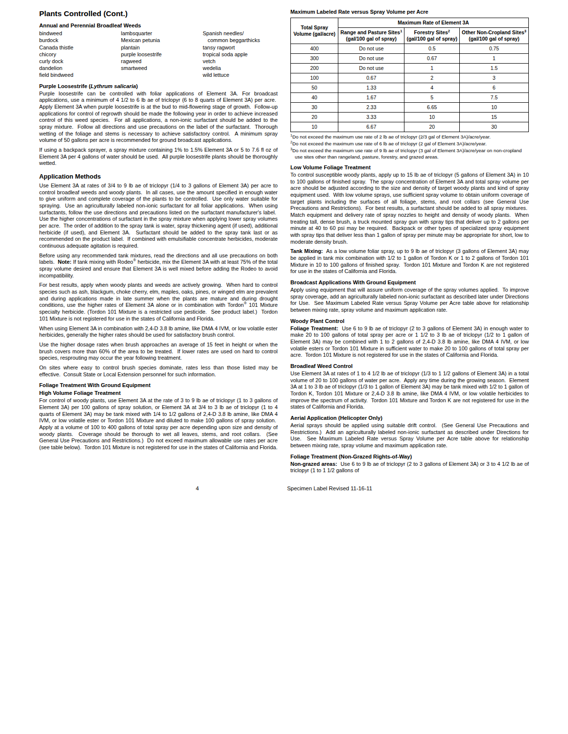Plants Controlled (Cont.)
Annual and Perennial Broadleaf Weeds
bindweed
burdock
Canada thistle
chicory
curly dock
dandelion
field bindweed
lambsquarter
Mexican petunia
plantain
purple loosestrife
ragweed
smartweed
Spanish needles/
common beggarthicks
tansy ragwort
tropical soda apple
vetch
wedelia
wild lettuce
Purple Loosestrife (Lythrum salicaria)
Purple loosestrife can be controlled with foliar applications of Element 3A. For broadcast applications, use a minimum of 4 1/2 to 6 lb ae of triclopyr (6 to 8 quarts of Element 3A) per acre. Apply Element 3A when purple loosestrife is at the bud to mid-flowering stage of growth. Follow-up applications for control of regrowth should be made the following year in order to achieve increased control of this weed species. For all applications, a non-ionic surfactant should be added to the spray mixture. Follow all directions and use precautions on the label of the surfactant. Thorough wetting of the foliage and stems is necessary to achieve satisfactory control. A minimum spray volume of 50 gallons per acre is recommended for ground broadcast applications.
If using a backpack sprayer, a spray mixture containing 1% to 1.5% Element 3A or 5 to 7.6 fl oz of Element 3A per 4 gallons of water should be used. All purple loosestrife plants should be thoroughly wetted.
Application Methods
Use Element 3A at rates of 3/4 to 9 lb ae of triclopyr (1/4 to 3 gallons of Element 3A) per acre to control broadleaf weeds and woody plants. In all cases, use the amount specified in enough water to give uniform and complete coverage of the plants to be controlled. Use only water suitable for spraying. Use an agriculturally labeled non-ionic surfactant for all foliar applications. When using surfactants, follow the use directions and precautions listed on the surfactant manufacturer's label. Use the higher concentrations of surfactant in the spray mixture when applying lower spray volumes per acre. The order of addition to the spray tank is water, spray thickening agent (if used), additional herbicide (if used), and Element 3A. Surfactant should be added to the spray tank last or as recommended on the product label. If combined with emulsifiable concentrate herbicides, moderate continuous adequate agitation is required.
Before using any recommended tank mixtures, read the directions and all use precautions on both labels. Note: If tank mixing with Rodeo® herbicide, mix the Element 3A with at least 75% of the total spray volume desired and ensure that Element 3A is well mixed before adding the Rodeo to avoid incompatibility.
For best results, apply when woody plants and weeds are actively growing. When hard to control species such as ash, blackgum, choke cherry, elm, maples, oaks, pines, or winged elm are prevalent and during applications made in late summer when the plants are mature and during drought conditions, use the higher rates of Element 3A alone or in combination with Tordon® 101 Mixture specialty herbicide. (Tordon 101 Mixture is a restricted use pesticide. See product label.) Tordon 101 Mixture is not registered for use in the states of California and Florida.
When using Element 3A in combination with 2,4-D 3.8 lb amine, like DMA 4 IVM, or low volatile ester herbicides, generally the higher rates should be used for satisfactory brush control.
Use the higher dosage rates when brush approaches an average of 15 feet in height or when the brush covers more than 60% of the area to be treated. If lower rates are used on hard to control species, resprouting may occur the year following treatment.
On sites where easy to control brush species dominate, rates less than those listed may be effective. Consult State or Local Extension personnel for such information.
Foliage Treatment With Ground Equipment
High Volume Foliage Treatment
For control of woody plants, use Element 3A at the rate of 3 to 9 lb ae of triclopyr (1 to 3 gallons of Element 3A) per 100 gallons of spray solution, or Element 3A at 3/4 to 3 lb ae of triclopyr (1 to 4 quarts of Element 3A) may be tank mixed with 1/4 to 1/2 gallons of 2,4-D 3.8 lb amine, like DMA 4 IVM, or low volatile ester or Tordon 101 Mixture and diluted to make 100 gallons of spray solution. Apply at a volume of 100 to 400 gallons of total spray per acre depending upon size and density of woody plants. Coverage should be thorough to wet all leaves, stems, and root collars. (See General Use Precautions and Restrictions.) Do not exceed maximum allowable use rates per acre (see table below). Tordon 101 Mixture is not registered for use in the states of California and Florida.
Maximum Labeled Rate versus Spray Volume per Acre
| Total Spray Volume (gal/acre) | Maximum Rate of Element 3A |
| --- | --- |
| Range and Pasture Sites 1 (gal/100 gal of spray) | Forestry Sites 2 (gal/100 gal of spray) | Other Non-Cropland Sites 3 (gal/100 gal of spray) |
| 400 | Do not use | 0.5 | 0.75 |
| 300 | Do not use | 0.67 | 1 |
| 200 | Do not use | 1 | 1.5 |
| 100 | 0.67 | 2 | 3 |
| 50 | 1.33 | 4 | 6 |
| 40 | 1.67 | 5 | 7.5 |
| 30 | 2.33 | 6.65 | 10 |
| 20 | 3.33 | 10 | 15 |
| 10 | 6.67 | 20 | 30 |
1Do not exceed the maximum use rate of 2 lb ae of triclopyr (2/3 gal of Element 3A)/acre/year.
2Do not exceed the maximum use rate of 6 lb ae of triclopyr (2 gal of Element 3A)/acre/year.
3Do not exceed the maximum use rate of 9 lb ae of triclopyr (3 gal of Element 3A)/acre/year on non-cropland use sites other than rangeland, pasture, forestry, and grazed areas.
Low Volume Foliage Treatment
To control susceptible woody plants, apply up to 15 lb ae of triclopyr (5 gallons of Element 3A) in 10 to 100 gallons of finished spray. The spray concentration of Element 3A and total spray volume per acre should be adjusted according to the size and density of target woody plants and kind of spray equipment used. With low volume sprays, use sufficient spray volume to obtain uniform coverage of target plants including the surfaces of all foliage, stems, and root collars (see General Use Precautions and Restrictions). For best results, a surfactant should be added to all spray mixtures. Match equipment and delivery rate of spray nozzles to height and density of woody plants. When treating tall, dense brush, a truck mounted spray gun with spray tips that deliver up to 2 gallons per minute at 40 to 60 psi may be required. Backpack or other types of specialized spray equipment with spray tips that deliver less than 1 gallon of spray per minute may be appropriate for short, low to moderate density brush.
Tank Mixing: As a low volume foliar spray, up to 9 lb ae of triclopyr (3 gallons of Element 3A) may be applied in tank mix combination with 1/2 to 1 gallon of Tordon K or 1 to 2 gallons of Tordon 101 Mixture in 10 to 100 gallons of finished spray. Tordon 101 Mixture and Tordon K are not registered for use in the states of California and Florida.
Broadcast Applications With Ground Equipment
Apply using equipment that will assure uniform coverage of the spray volumes applied. To improve spray coverage, add an agriculturally labeled non-ionic surfactant as described later under Directions for Use. See Maximum Labeled Rate versus Spray Volume per Acre table above for relationship between mixing rate, spray volume and maximum application rate.
Woody Plant Control
Foliage Treatment: Use 6 to 9 lb ae of triclopyr (2 to 3 gallons of Element 3A) in enough water to make 20 to 100 gallons of total spray per acre or 1 1/2 to 3 lb ae of triclopyr (1/2 to 1 gallon of Element 3A) may be combined with 1 to 2 gallons of 2,4-D 3.8 lb amine, like DMA 4 IVM, or low volatile esters or Tordon 101 Mixture in sufficient water to make 20 to 100 gallons of total spray per acre. Tordon 101 Mixture is not registered for use in the states of California and Florida.
Broadleaf Weed Control
Use Element 3A at rates of 1 to 4 1/2 lb ae of triclopyr (1/3 to 1 1/2 gallons of Element 3A) in a total volume of 20 to 100 gallons of water per acre. Apply any time during the growing season. Element 3A at 1 to 3 lb ae of triclopyr (1/3 to 1 gallon of Element 3A) may be tank mixed with 1/2 to 1 gallon of Tordon K, Tordon 101 Mixture or 2,4-D 3.8 lb amine, like DMA 4 IVM, or low volatile herbicides to improve the spectrum of activity. Tordon 101 Mixture and Tordon K are not registered for use in the states of California and Florida.
Aerial Application (Helicopter Only)
Aerial sprays should be applied using suitable drift control. (See General Use Precautions and Restrictions.) Add an agriculturally labeled non-ionic surfactant as described under Directions for Use. See Maximum Labeled Rate versus Spray Volume per Acre table above for relationship between mixing rate, spray volume and maximum application rate.
Foliage Treatment (Non-Grazed Rights-of-Way)
Non-grazed areas: Use 6 to 9 lb ae of triclopyr (2 to 3 gallons of Element 3A) or 3 to 4 1/2 lb ae of triclopyr (1 to 1 1/2 gallons of
4 Specimen Label Revised 11-16-11